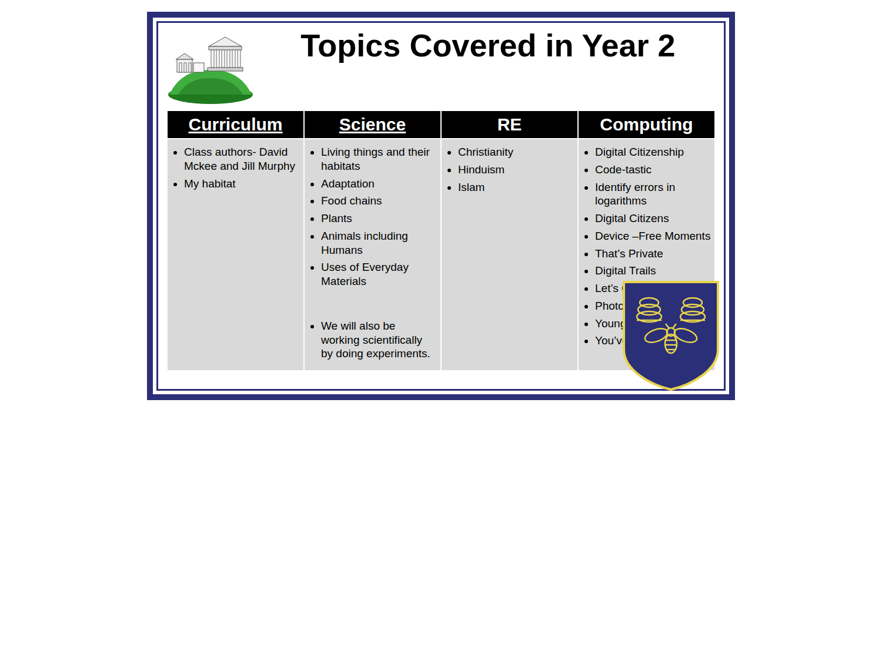Topics Covered in Year 2
| Curriculum | Science | RE | Computing |
| --- | --- | --- | --- |
| Class authors- David Mckee and Jill Murphy My habitat | Living things and their habitats Adaptation Food chains Plants Animals including Humans Uses of Everyday Materials We will also be working scientifically by doing experiments. | Christianity Hinduism Islam | Digital Citizenship Code-tastic Identify errors in logarithms Digital Citizens Device –Free Moments That’s Private Digital Trails Let’s Give credit Photo Editors Young Authors You’ve Got mail |